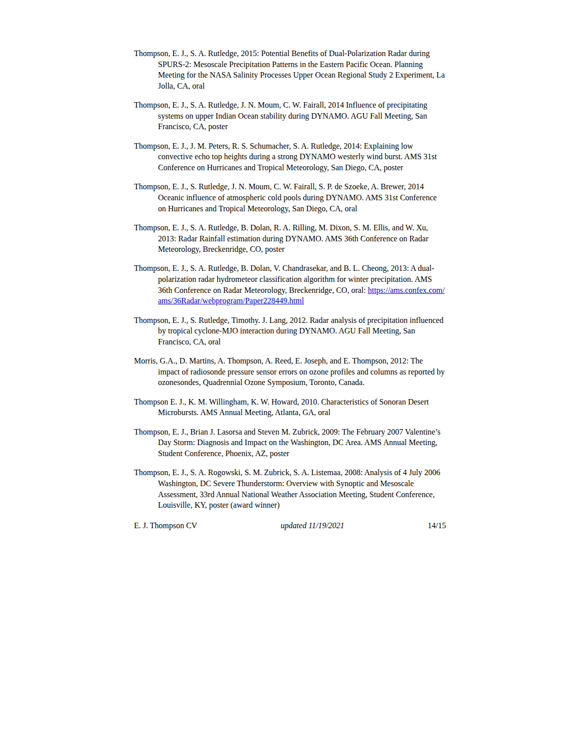Thompson, E. J., S. A. Rutledge, 2015: Potential Benefits of Dual-Polarization Radar during SPURS-2: Mesoscale Precipitation Patterns in the Eastern Pacific Ocean. Planning Meeting for the NASA Salinity Processes Upper Ocean Regional Study 2 Experiment, La Jolla, CA, oral
Thompson, E. J., S. A. Rutledge, J. N. Moum, C. W. Fairall, 2014 Influence of precipitating systems on upper Indian Ocean stability during DYNAMO. AGU Fall Meeting, San Francisco, CA, poster
Thompson, E. J., J. M. Peters, R. S. Schumacher, S. A. Rutledge, 2014: Explaining low convective echo top heights during a strong DYNAMO westerly wind burst. AMS 31st Conference on Hurricanes and Tropical Meteorology, San Diego, CA, poster
Thompson, E. J., S. Rutledge, J. N. Moum, C. W. Fairall, S. P. de Szoeke, A. Brewer, 2014 Oceanic influence of atmospheric cold pools during DYNAMO. AMS 31st Conference on Hurricanes and Tropical Meteorology, San Diego, CA, oral
Thompson, E. J., S. A. Rutledge, B. Dolan, R. A. Rilling, M. Dixon, S. M. Ellis, and W. Xu, 2013: Radar Rainfall estimation during DYNAMO. AMS 36th Conference on Radar Meteorology, Breckenridge, CO, poster
Thompson, E. J., S. A. Rutledge, B. Dolan, V. Chandrasekar, and B. L. Cheong, 2013: A dual-polarization radar hydrometeor classification algorithm for winter precipitation. AMS 36th Conference on Radar Meteorology, Breckenridge, CO, oral: https://ams.confex.com/ams/36Radar/webprogram/Paper228449.html
Thompson, E. J., S. Rutledge, Timothy. J. Lang, 2012. Radar analysis of precipitation influenced by tropical cyclone-MJO interaction during DYNAMO. AGU Fall Meeting, San Francisco, CA, oral
Morris, G.A., D. Martins, A. Thompson, A. Reed, E. Joseph, and E. Thompson, 2012: The impact of radiosonde pressure sensor errors on ozone profiles and columns as reported by ozonesondes, Quadrennial Ozone Symposium, Toronto, Canada.
Thompson E. J., K. M. Willingham, K. W. Howard, 2010. Characteristics of Sonoran Desert Microbursts. AMS Annual Meeting, Atlanta, GA, oral
Thompson, E. J., Brian J. Lasorsa and Steven M. Zubrick, 2009: The February 2007 Valentine’s Day Storm: Diagnosis and Impact on the Washington, DC Area. AMS Annual Meeting, Student Conference, Phoenix, AZ, poster
Thompson, E. J., S. A. Rogowski, S. M. Zubrick, S. A. Listemaa, 2008: Analysis of 4 July 2006 Washington, DC Severe Thunderstorm: Overview with Synoptic and Mesoscale Assessment, 33rd Annual National Weather Association Meeting, Student Conference, Louisville, KY, poster (award winner)
E. J. Thompson CV updated 11/19/2021 14/15